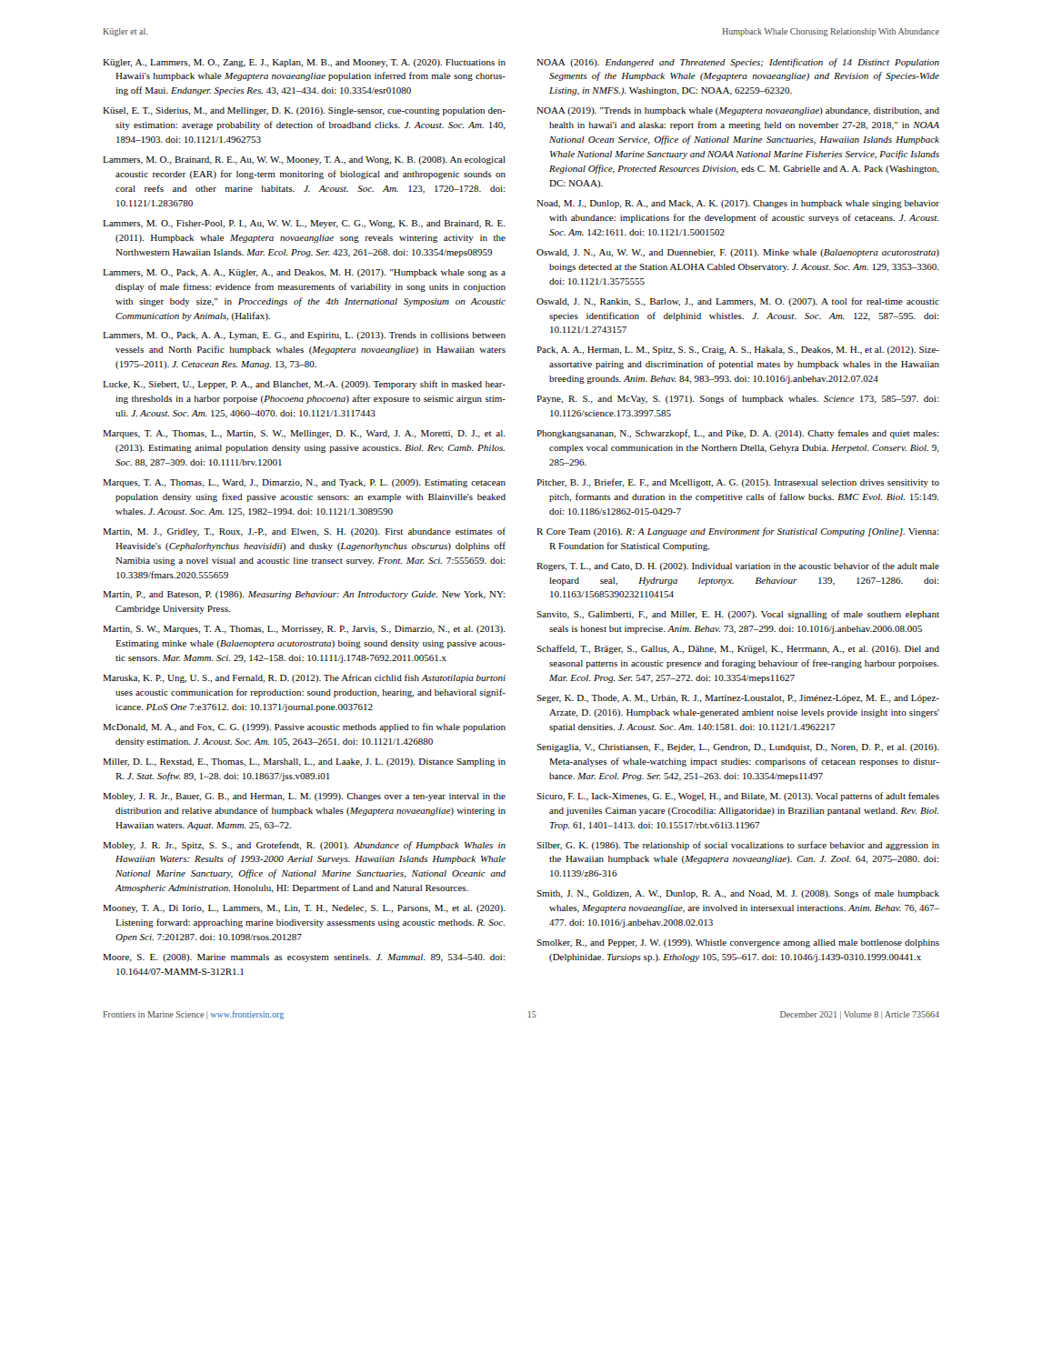Kügler et al. Humpback Whale Chorusing Relationship With Abundance
Kügler, A., Lammers, M. O., Zang, E. J., Kaplan, M. B., and Mooney, T. A. (2020). Fluctuations in Hawaii's humpback whale Megaptera novaeangliae population inferred from male song chorusing off Maui. Endanger. Species Res. 43, 421–434. doi: 10.3354/esr01080
Küsel, E. T., Siderius, M., and Mellinger, D. K. (2016). Single-sensor, cue-counting population density estimation: average probability of detection of broadband clicks. J. Acoust. Soc. Am. 140, 1894–1903. doi: 10.1121/1.4962753
Lammers, M. O., Brainard, R. E., Au, W. W., Mooney, T. A., and Wong, K. B. (2008). An ecological acoustic recorder (EAR) for long-term monitoring of biological and anthropogenic sounds on coral reefs and other marine habitats. J. Acoust. Soc. Am. 123, 1720–1728. doi: 10.1121/1.2836780
Lammers, M. O., Fisher-Pool, P. I., Au, W. W. L., Meyer, C. G., Wong, K. B., and Brainard, R. E. (2011). Humpback whale Megaptera novaeangliae song reveals wintering activity in the Northwestern Hawaiian Islands. Mar. Ecol. Prog. Ser. 423, 261–268. doi: 10.3354/meps08959
Lammers, M. O., Pack, A. A., Kügler, A., and Deakos, M. H. (2017). "Humpback whale song as a display of male fitness: evidence from measurements of variability in song units in conjuction with singer body size," in Proccedings of the 4th International Symposium on Acoustic Communication by Animals, (Halifax).
Lammers, M. O., Pack, A. A., Lyman, E. G., and Espiritu, L. (2013). Trends in collisions between vessels and North Pacific humpback whales (Megaptera novaeangliae) in Hawaiian waters (1975–2011). J. Cetacean Res. Manag. 13, 73–80.
Lucke, K., Siebert, U., Lepper, P. A., and Blanchet, M.-A. (2009). Temporary shift in masked hearing thresholds in a harbor porpoise (Phocoena phocoena) after exposure to seismic airgun stimuli. J. Acoust. Soc. Am. 125, 4060–4070. doi: 10.1121/1.3117443
Marques, T. A., Thomas, L., Martin, S. W., Mellinger, D. K., Ward, J. A., Moretti, D. J., et al. (2013). Estimating animal population density using passive acoustics. Biol. Rev. Camb. Philos. Soc. 88, 287–309. doi: 10.1111/brv.12001
Marques, T. A., Thomas, L., Ward, J., Dimarzio, N., and Tyack, P. L. (2009). Estimating cetacean population density using fixed passive acoustic sensors: an example with Blainville's beaked whales. J. Acoust. Soc. Am. 125, 1982–1994. doi: 10.1121/1.3089590
Martin, M. J., Gridley, T., Roux, J.-P., and Elwen, S. H. (2020). First abundance estimates of Heaviside's (Cephalorhynchus heavisidii) and dusky (Lagenorhynchus obscurus) dolphins off Namibia using a novel visual and acoustic line transect survey. Front. Mar. Sci. 7:555659. doi: 10.3389/fmars.2020.555659
Martin, P., and Bateson, P. (1986). Measuring Behaviour: An Introductory Guide. New York, NY: Cambridge University Press.
Martin, S. W., Marques, T. A., Thomas, L., Morrissey, R. P., Jarvis, S., Dimarzio, N., et al. (2013). Estimating minke whale (Balaenoptera acutorostrata) boing sound density using passive acoustic sensors. Mar. Mamm. Sci. 29, 142–158. doi: 10.1111/j.1748-7692.2011.00561.x
Maruska, K. P., Ung, U. S., and Fernald, R. D. (2012). The African cichlid fish Astatotilapia burtoni uses acoustic communication for reproduction: sound production, hearing, and behavioral significance. PLoS One 7:e37612. doi: 10.1371/journal.pone.0037612
McDonald, M. A., and Fox, C. G. (1999). Passive acoustic methods applied to fin whale population density estimation. J. Acoust. Soc. Am. 105, 2643–2651. doi: 10.1121/1.426880
Miller, D. L., Rexstad, E., Thomas, L., Marshall, L., and Laake, J. L. (2019). Distance Sampling in R. J. Stat. Softw. 89, 1–28. doi: 10.18637/jss.v089.i01
Mobley, J. R. Jr., Bauer, G. B., and Herman, L. M. (1999). Changes over a ten-year interval in the distribution and relative abundance of humpback whales (Megaptera novaeangliae) wintering in Hawaiian waters. Aquat. Mamm. 25, 63–72.
Mobley, J. R. Jr., Spitz, S. S., and Grotefendt, R. (2001). Abundance of Humpback Whales in Hawaiian Waters: Results of 1993-2000 Aerial Surveys. Hawaiian Islands Humpback Whale National Marine Sanctuary, Office of National Marine Sanctuaries, National Oceanic and Atmospheric Administration. Honolulu, HI: Department of Land and Natural Resources.
Mooney, T. A., Di Iorio, L., Lammers, M., Lin, T. H., Nedelec, S. L., Parsons, M., et al. (2020). Listening forward: approaching marine biodiversity assessments using acoustic methods. R. Soc. Open Sci. 7:201287. doi: 10.1098/rsos.201287
Moore, S. E. (2008). Marine mammals as ecosystem sentinels. J. Mammal. 89, 534–540. doi: 10.1644/07-MAMM-S-312R1.1
NOAA (2016). Endangered and Threatened Species; Identification of 14 Distinct Population Segments of the Humpback Whale (Megaptera novaeangliae) and Revision of Species-Wide Listing, in NMFS.). Washington, DC: NOAA, 62259–62320.
NOAA (2019). "Trends in humpback whale (Megaptera novaeangliae) abundance, distribution, and health in hawai'i and alaska: report from a meeting held on november 27-28, 2018," in NOAA National Ocean Service, Office of National Marine Sanctuaries, Hawaiian Islands Humpback Whale National Marine Sanctuary and NOAA National Marine Fisheries Service, Pacific Islands Regional Office, Protected Resources Division, eds C. M. Gabrielle and A. A. Pack (Washington, DC: NOAA).
Noad, M. J., Dunlop, R. A., and Mack, A. K. (2017). Changes in humpback whale singing behavior with abundance: implications for the development of acoustic surveys of cetaceans. J. Acoust. Soc. Am. 142:1611. doi: 10.1121/1.5001502
Oswald, J. N., Au, W. W., and Duennebier, F. (2011). Minke whale (Balaenoptera acutorostrata) boings detected at the Station ALOHA Cabled Observatory. J. Acoust. Soc. Am. 129, 3353–3360. doi: 10.1121/1.3575555
Oswald, J. N., Rankin, S., Barlow, J., and Lammers, M. O. (2007). A tool for real-time acoustic species identification of delphinid whistles. J. Acoust. Soc. Am. 122, 587–595. doi: 10.1121/1.2743157
Pack, A. A., Herman, L. M., Spitz, S. S., Craig, A. S., Hakala, S., Deakos, M. H., et al. (2012). Size-assortative pairing and discrimination of potential mates by humpback whales in the Hawaiian breeding grounds. Anim. Behav. 84, 983–993. doi: 10.1016/j.anbehav.2012.07.024
Payne, R. S., and McVay, S. (1971). Songs of humpback whales. Science 173, 585–597. doi: 10.1126/science.173.3997.585
Phongkangsananan, N., Schwarzkopf, L., and Pike, D. A. (2014). Chatty females and quiet males: complex vocal communication in the Northern Dtella, Gehyra Dubia. Herpetol. Conserv. Biol. 9, 285–296.
Pitcher, B. J., Briefer, E. F., and Mcelligott, A. G. (2015). Intrasexual selection drives sensitivity to pitch, formants and duration in the competitive calls of fallow bucks. BMC Evol. Biol. 15:149. doi: 10.1186/s12862-015-0429-7
R Core Team (2016). R: A Language and Environment for Statistical Computing [Online]. Vienna: R Foundation for Statistical Computing.
Rogers, T. L., and Cato, D. H. (2002). Individual variation in the acoustic behavior of the adult male leopard seal, Hydrurga leptonyx. Behaviour 139, 1267–1286. doi: 10.1163/156853902321104154
Sanvito, S., Galimberti, F., and Miller, E. H. (2007). Vocal signalling of male southern elephant seals is honest but imprecise. Anim. Behav. 73, 287–299. doi: 10.1016/j.anbehav.2006.08.005
Schaffeld, T., Bräger, S., Gallus, A., Dähne, M., Krügel, K., Herrmann, A., et al. (2016). Diel and seasonal patterns in acoustic presence and foraging behaviour of free-ranging harbour porpoises. Mar. Ecol. Prog. Ser. 547, 257–272. doi: 10.3354/meps11627
Seger, K. D., Thode, A. M., Urbán, R. J., Martínez-Loustalot, P., Jiménez-López, M. E., and López-Arzate, D. (2016). Humpback whale-generated ambient noise levels provide insight into singers' spatial densities. J. Acoust. Soc. Am. 140:1581. doi: 10.1121/1.4962217
Senigaglia, V., Christiansen, F., Bejder, L., Gendron, D., Lundquist, D., Noren, D. P., et al. (2016). Meta-analyses of whale-watching impact studies: comparisons of cetacean responses to disturbance. Mar. Ecol. Prog. Ser. 542, 251–263. doi: 10.3354/meps11497
Sicuro, F. L., Iack-Ximenes, G. E., Wogel, H., and Bilate, M. (2013). Vocal patterns of adult females and juveniles Caiman yacare (Crocodilia: Alligatoridae) in Brazilian pantanal wetland. Rev. Biol. Trop. 61, 1401–1413. doi: 10.15517/rbt.v61i3.11967
Silber, G. K. (1986). The relationship of social vocalizations to surface behavior and aggression in the Hawaiian humpback whale (Megaptera novaeangliae). Can. J. Zool. 64, 2075–2080. doi: 10.1139/z86-316
Smith, J. N., Goldizen, A. W., Dunlop, R. A., and Noad, M. J. (2008). Songs of male humpback whales, Megaptera novaeangliae, are involved in intersexual interactions. Anim. Behav. 76, 467–477. doi: 10.1016/j.anbehav.2008.02.013
Smolker, R., and Pepper, J. W. (1999). Whistle convergence among allied male bottlenose dolphins (Delphinidae. Tursiops sp.). Ethology 105, 595–617. doi: 10.1046/j.1439-0310.1999.00441.x
Frontiers in Marine Science | www.frontiersin.org 15 December 2021 | Volume 8 | Article 735664